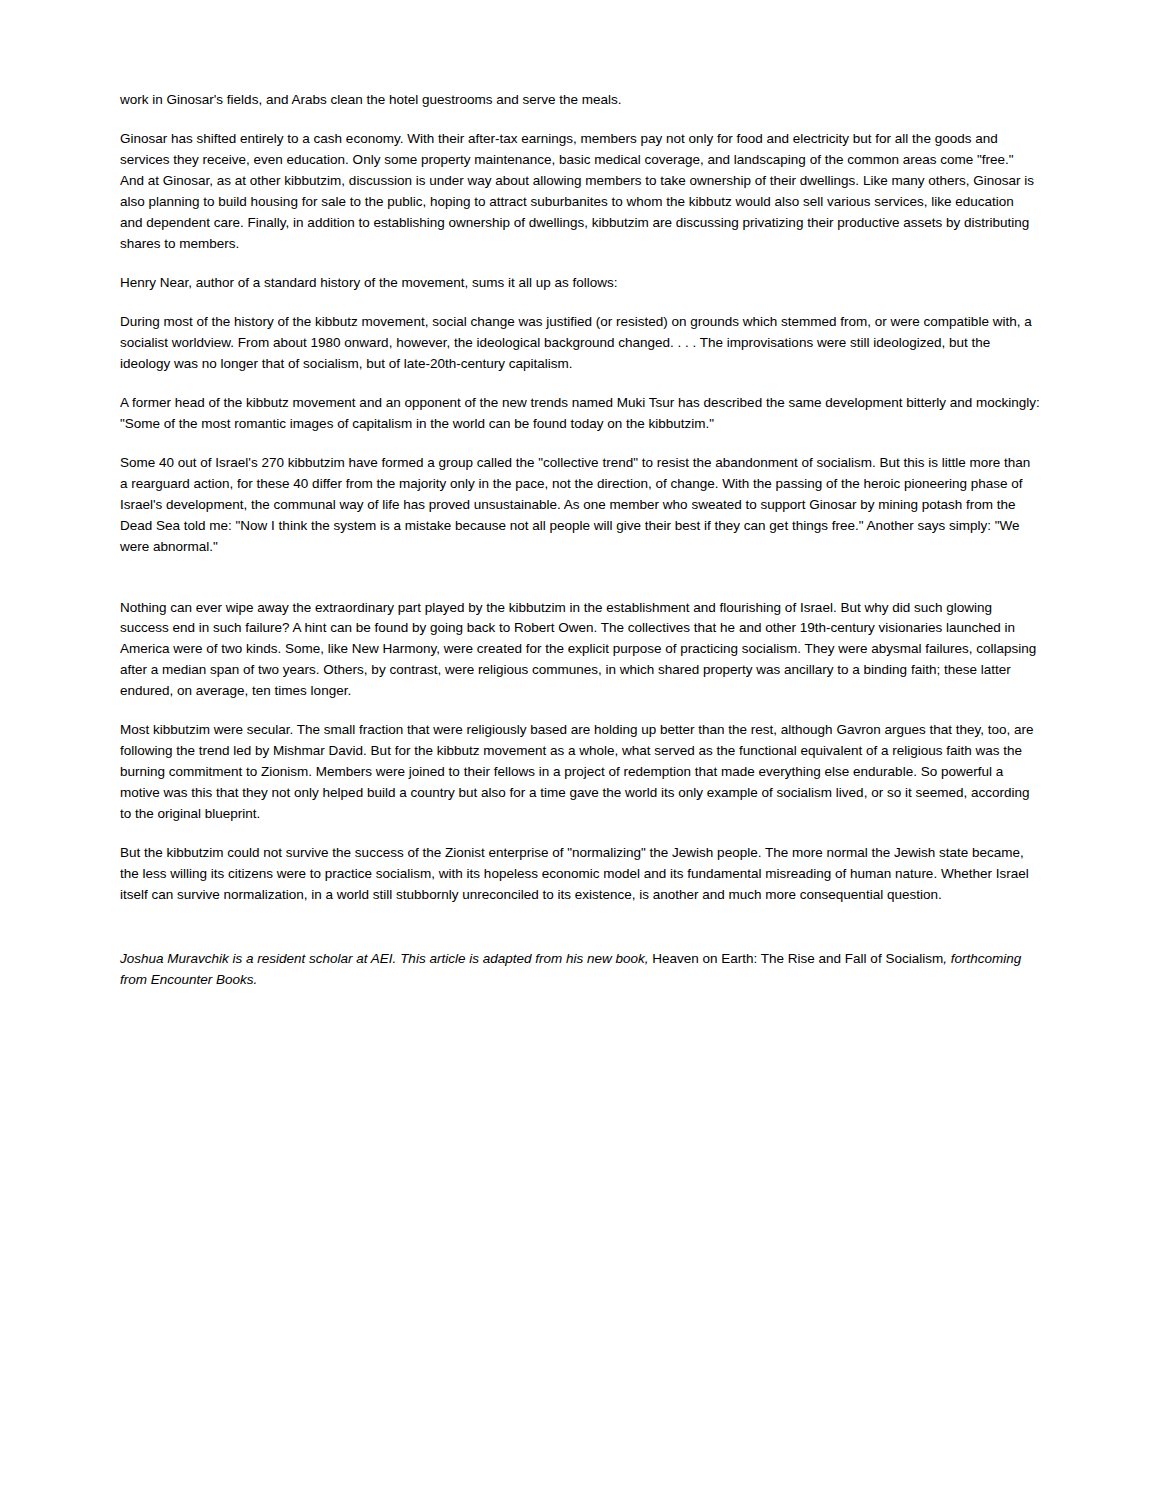work in Ginosar's fields, and Arabs clean the hotel guestrooms and serve the meals.
Ginosar has shifted entirely to a cash economy. With their after-tax earnings, members pay not only for food and electricity but for all the goods and services they receive, even education. Only some property maintenance, basic medical coverage, and landscaping of the common areas come "free." And at Ginosar, as at other kibbutzim, discussion is under way about allowing members to take ownership of their dwellings. Like many others, Ginosar is also planning to build housing for sale to the public, hoping to attract suburbanites to whom the kibbutz would also sell various services, like education and dependent care. Finally, in addition to establishing ownership of dwellings, kibbutzim are discussing privatizing their productive assets by distributing shares to members.
Henry Near, author of a standard history of the movement, sums it all up as follows:
During most of the history of the kibbutz movement, social change was justified (or resisted) on grounds which stemmed from, or were compatible with, a socialist worldview. From about 1980 onward, however, the ideological background changed. . . . The improvisations were still ideologized, but the ideology was no longer that of socialism, but of late-20th-century capitalism.
A former head of the kibbutz movement and an opponent of the new trends named Muki Tsur has described the same development bitterly and mockingly: "Some of the most romantic images of capitalism in the world can be found today on the kibbutzim."
Some 40 out of Israel's 270 kibbutzim have formed a group called the "collective trend" to resist the abandonment of socialism. But this is little more than a rearguard action, for these 40 differ from the majority only in the pace, not the direction, of change. With the passing of the heroic pioneering phase of Israel's development, the communal way of life has proved unsustainable. As one member who sweated to support Ginosar by mining potash from the Dead Sea told me: "Now I think the system is a mistake because not all people will give their best if they can get things free." Another says simply: "We were abnormal."
Nothing can ever wipe away the extraordinary part played by the kibbutzim in the establishment and flourishing of Israel. But why did such glowing success end in such failure? A hint can be found by going back to Robert Owen. The collectives that he and other 19th-century visionaries launched in America were of two kinds. Some, like New Harmony, were created for the explicit purpose of practicing socialism. They were abysmal failures, collapsing after a median span of two years. Others, by contrast, were religious communes, in which shared property was ancillary to a binding faith; these latter endured, on average, ten times longer.
Most kibbutzim were secular. The small fraction that were religiously based are holding up better than the rest, although Gavron argues that they, too, are following the trend led by Mishmar David. But for the kibbutz movement as a whole, what served as the functional equivalent of a religious faith was the burning commitment to Zionism. Members were joined to their fellows in a project of redemption that made everything else endurable. So powerful a motive was this that they not only helped build a country but also for a time gave the world its only example of socialism lived, or so it seemed, according to the original blueprint.
But the kibbutzim could not survive the success of the Zionist enterprise of "normalizing" the Jewish people. The more normal the Jewish state became, the less willing its citizens were to practice socialism, with its hopeless economic model and its fundamental misreading of human nature. Whether Israel itself can survive normalization, in a world still stubbornly unreconciled to its existence, is another and much more consequential question.
Joshua Muravchik is a resident scholar at AEI. This article is adapted from his new book, Heaven on Earth: The Rise and Fall of Socialism, forthcoming from Encounter Books.